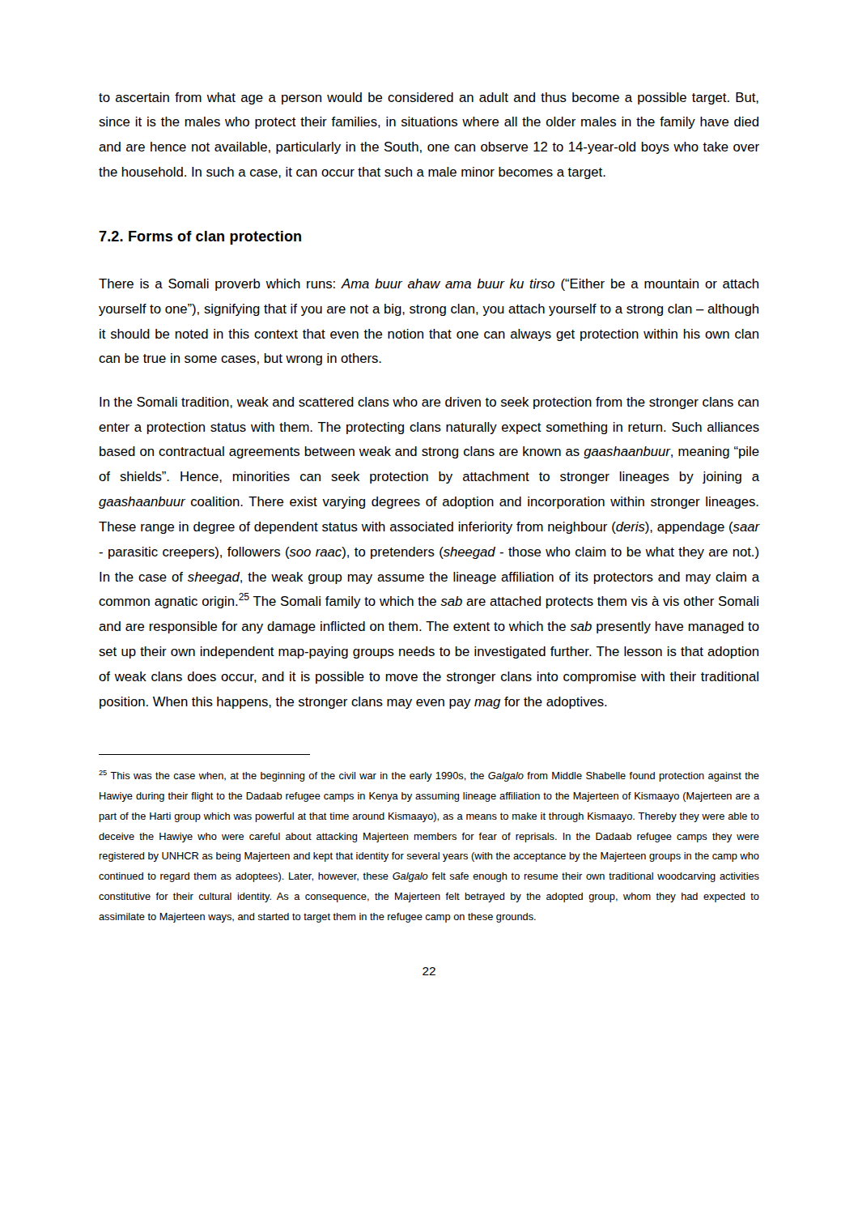to ascertain from what age a person would be considered an adult and thus become a possible target. But, since it is the males who protect their families, in situations where all the older males in the family have died and are hence not available, particularly in the South, one can observe 12 to 14-year-old boys who take over the household. In such a case, it can occur that such a male minor becomes a target.
7.2. Forms of clan protection
There is a Somali proverb which runs: Ama buur ahaw ama buur ku tirso (“Either be a mountain or attach yourself to one”), signifying that if you are not a big, strong clan, you attach yourself to a strong clan – although it should be noted in this context that even the notion that one can always get protection within his own clan can be true in some cases, but wrong in others.
In the Somali tradition, weak and scattered clans who are driven to seek protection from the stronger clans can enter a protection status with them. The protecting clans naturally expect something in return. Such alliances based on contractual agreements between weak and strong clans are known as gaashaanbuur, meaning “pile of shields”. Hence, minorities can seek protection by attachment to stronger lineages by joining a gaashaanbuur coalition. There exist varying degrees of adoption and incorporation within stronger lineages. These range in degree of dependent status with associated inferiority from neighbour (deris), appendage (saar - parasitic creepers), followers (soo raac), to pretenders (sheegad - those who claim to be what they are not.) In the case of sheegad, the weak group may assume the lineage affiliation of its protectors and may claim a common agnatic origin.25 The Somali family to which the sab are attached protects them vis à vis other Somali and are responsible for any damage inflicted on them. The extent to which the sab presently have managed to set up their own independent map-paying groups needs to be investigated further. The lesson is that adoption of weak clans does occur, and it is possible to move the stronger clans into compromise with their traditional position. When this happens, the stronger clans may even pay mag for the adoptives.
25 This was the case when, at the beginning of the civil war in the early 1990s, the Galgalo from Middle Shabelle found protection against the Hawiye during their flight to the Dadaab refugee camps in Kenya by assuming lineage affiliation to the Majerteen of Kismaayo (Majerteen are a part of the Harti group which was powerful at that time around Kismaayo), as a means to make it through Kismaayo. Thereby they were able to deceive the Hawiye who were careful about attacking Majerteen members for fear of reprisals. In the Dadaab refugee camps they were registered by UNHCR as being Majerteen and kept that identity for several years (with the acceptance by the Majerteen groups in the camp who continued to regard them as adoptees). Later, however, these Galgalo felt safe enough to resume their own traditional woodcarving activities constitutive for their cultural identity. As a consequence, the Majerteen felt betrayed by the adopted group, whom they had expected to assimilate to Majerteen ways, and started to target them in the refugee camp on these grounds.
22